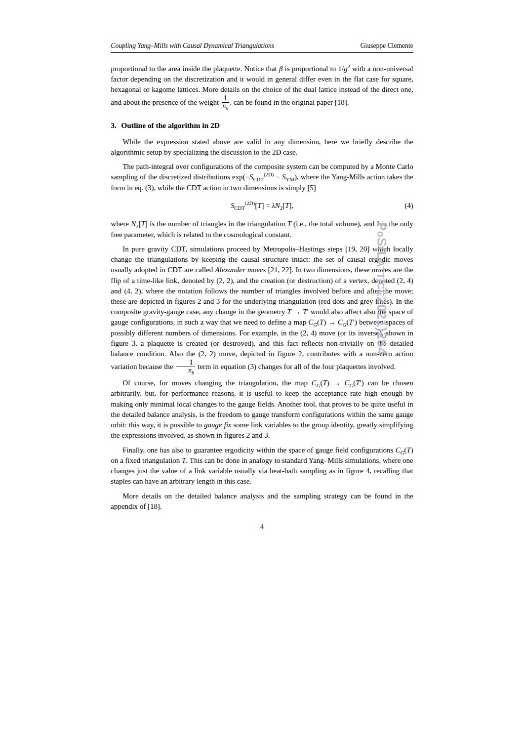Po S(LATTICE2021)254
Coupling Yang–Mills with Causal Dynamical Triangulations
Giuseppe Clemente
proportional to the area inside the plaquette. Notice that β is proportional to 1/g2 with a non-universal factor depending on the discretization and it would in general differ even in the flat case for square, hexagonal or kagome lattices. More details on the choice of the dual lattice instead of the direct one, and about the presence of the weight 1 nb, can be found in the original paper [18].
3. Outline of the algorithm in 2D
While the expression stated above are valid in any dimension, here we briefly describe the algorithmic setup by specializing the discussion to the 2D case.
The path-integral over configurations of the composite system can be computed by a Monte Carlo sampling of the discretized distributions exp(−SCDT(2D) − SYM), where the Yang-Mills action takes the form in eq. (3), while the CDT action in two dimensions is simply [5]
SCDT(2D)[T] = λN2[T],
(4)
where N2[T] is the number of triangles in the triangulation T (i.e., the total volume), and λ is the only free parameter, which is related to the cosmological constant.
In pure gravity CDT, simulations proceed by Metropolis–Hastings steps [19, 20] which locally change the triangulations by keeping the causal structure intact: the set of causal ergodic moves usually adopted in CDT are called Alexander moves [21, 22]. In two dimensions, these moves are the flip of a time-like link, denoted by (2, 2), and the creation (or destruction) of a vertex, denoted (2, 4) and (4, 2), where the notation follows the number of triangles involved before and after the move; these are depicted in figures 2 and 3 for the underlying triangulation (red dots and grey lines). In the composite gravity-gauge case, any change in the geometry T → T′ would also affect also the space of gauge configurations, in such a way that we need to define a map CG(T) → CG(T′) between spaces of possibly different numbers of dimensions. For example, in the (2, 4) move (or its inverse), shown in figure 3, a plaquette is created (or destroyed), and this fact reflects non-trivially on the detailed balance condition. Also the (2, 2) move, depicted in figure 2, contributes with a non-zero action variation because the 1 nb term in equation (3) changes for all of the four plaquettes involved.
Of course, for moves changing the triangulation, the map CG(T) → CG(T′) can be chosen arbitrarily, but, for performance reasons, it is useful to keep the acceptance rate high enough by making only minimal local changes to the gauge fields. Another tool, that proves to be quite useful in the detailed balance analysis, is the freedom to gauge transform configurations within the same gauge orbit: this way, it is possible to gauge fix some link variables to the group identity, greatly simplifying the expressions involved, as shown in figures 2 and 3.
Finally, one has also to guarantee ergodicity within the space of gauge field configurations CG(T) on a fixed triangulation T. This can be done in analogy to standard Yang–Mills simulations, where one changes just the value of a link variable usually via heat-bath sampling as in figure 4, recalling that staples can have an arbitrary length in this case.
More details on the detailed balance analysis and the sampling strategy can be found in the appendix of [18].
4